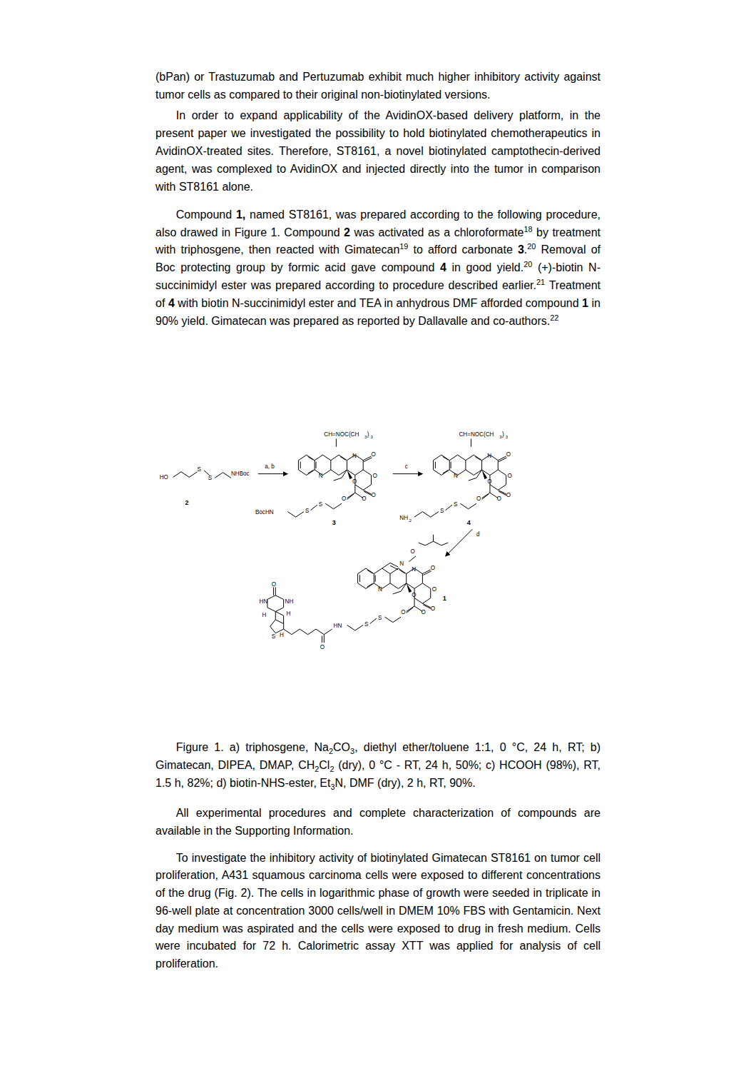(bPan) or Trastuzumab and Pertuzumab exhibit much higher inhibitory activity against tumor cells as compared to their original non-biotinylated versions.
In order to expand applicability of the AvidinOX-based delivery platform, in the present paper we investigated the possibility to hold biotinylated chemotherapeutics in AvidinOX-treated sites. Therefore, ST8161, a novel biotinylated camptothecin-derived agent, was complexed to AvidinOX and injected directly into the tumor in comparison with ST8161 alone.
Compound 1, named ST8161, was prepared according to the following procedure, also drawed in Figure 1. Compound 2 was activated as a chloroformate18 by treatment with triphosgene, then reacted with Gimatecan19 to afford carbonate 3.20 Removal of Boc protecting group by formic acid gave compound 4 in good yield.20 (+)-biotin N-succinimidyl ester was prepared according to procedure described earlier.21 Treatment of 4 with biotin N-succinimidyl ester and TEA in anhydrous DMF afforded compound 1 in 90% yield. Gimatecan was prepared as reported by Dallavalle and co-authors.22
HO S S NHBoc 2 a, b CH=NOC(CH 3 ) 3 N N O O O O O O S S BocHN 3 c CH=NOC(CH 3 ) 3 N N O O O O O O S S NH 2 4 d O N N N O O O O O O S S HN O S HN NH O H H H 1
Figure 1. a) triphosgene, Na2CO3, diethyl ether/toluene 1:1, 0 °C, 24 h, RT; b) Gimatecan, DIPEA, DMAP, CH2Cl2 (dry), 0 °C - RT, 24 h, 50%; c) HCOOH (98%), RT, 1.5 h, 82%; d) biotin-NHS-ester, Et3N, DMF (dry), 2 h, RT, 90%.
All experimental procedures and complete characterization of compounds are available in the Supporting Information.
To investigate the inhibitory activity of biotinylated Gimatecan ST8161 on tumor cell proliferation, A431 squamous carcinoma cells were exposed to different concentrations of the drug (Fig. 2). The cells in logarithmic phase of growth were seeded in triplicate in 96-well plate at concentration 3000 cells/well in DMEM 10% FBS with Gentamicin. Next day medium was aspirated and the cells were exposed to drug in fresh medium. Cells were incubated for 72 h. Calorimetric assay XTT was applied for analysis of cell proliferation.